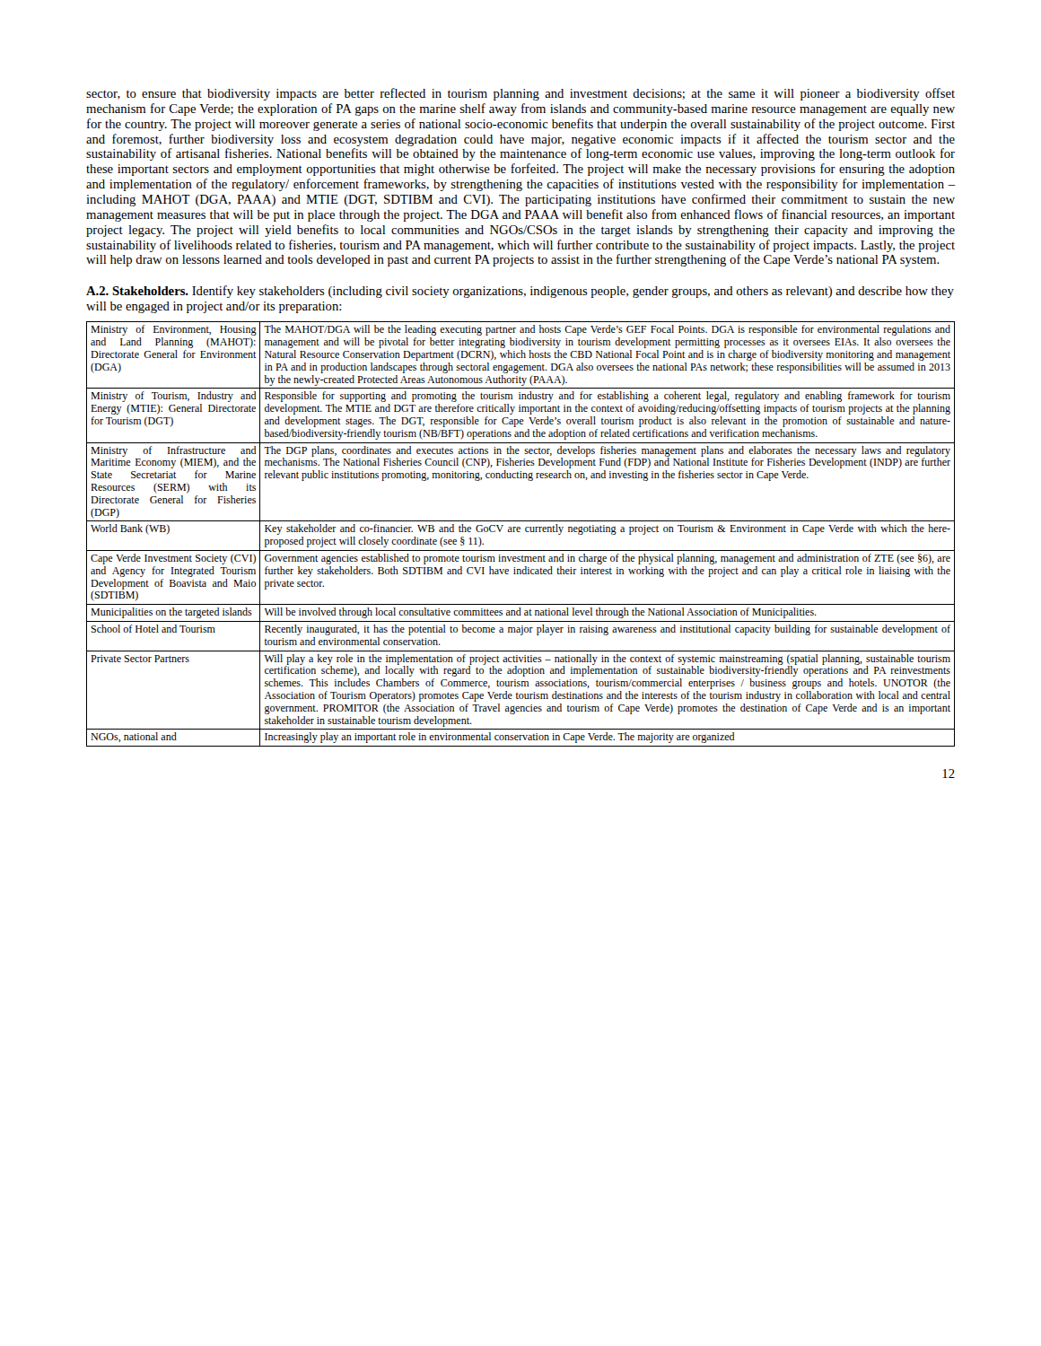sector, to ensure that biodiversity impacts are better reflected in tourism planning and investment decisions; at the same it will pioneer a biodiversity offset mechanism for Cape Verde; the exploration of PA gaps on the marine shelf away from islands and community-based marine resource management are equally new for the country. The project will moreover generate a series of national socio-economic benefits that underpin the overall sustainability of the project outcome. First and foremost, further biodiversity loss and ecosystem degradation could have major, negative economic impacts if it affected the tourism sector and the sustainability of artisanal fisheries. National benefits will be obtained by the maintenance of long-term economic use values, improving the long-term outlook for these important sectors and employment opportunities that might otherwise be forfeited. The project will make the necessary provisions for ensuring the adoption and implementation of the regulatory/ enforcement frameworks, by strengthening the capacities of institutions vested with the responsibility for implementation – including MAHOT (DGA, PAAA) and MTIE (DGT, SDTIBM and CVI). The participating institutions have confirmed their commitment to sustain the new management measures that will be put in place through the project. The DGA and PAAA will benefit also from enhanced flows of financial resources, an important project legacy. The project will yield benefits to local communities and NGOs/CSOs in the target islands by strengthening their capacity and improving the sustainability of livelihoods related to fisheries, tourism and PA management, which will further contribute to the sustainability of project impacts. Lastly, the project will help draw on lessons learned and tools developed in past and current PA projects to assist in the further strengthening of the Cape Verde’s national PA system.
A.2. Stakeholders. Identify key stakeholders (including civil society organizations, indigenous people, gender groups, and others as relevant) and describe how they will be engaged in project and/or its preparation:
| Ministry of Environment, Housing and Land Planning (MAHOT): Directorate General for Environment (DGA) | The MAHOT/DGA will be the leading executing partner and hosts Cape Verde’s GEF Focal Points. DGA is responsible for environmental regulations and management and will be pivotal for better integrating biodiversity in tourism development permitting processes as it oversees EIAs. It also oversees the Natural Resource Conservation Department (DCRN), which hosts the CBD National Focal Point and is in charge of biodiversity monitoring and management in PA and in production landscapes through sectoral engagement. DGA also oversees the national PAs network; these responsibilities will be assumed in 2013 by the newly-created Protected Areas Autonomous Authority (PAAA). |
| Ministry of Tourism, Industry and Energy (MTIE): General Directorate for Tourism (DGT) | Responsible for supporting and promoting the tourism industry and for establishing a coherent legal, regulatory and enabling framework for tourism development. The MTIE and DGT are therefore critically important in the context of avoiding/reducing/offsetting impacts of tourism projects at the planning and development stages. The DGT, responsible for Cape Verde’s overall tourism product is also relevant in the promotion of sustainable and nature-based/biodiversity-friendly tourism (NB/BFT) operations and the adoption of related certifications and verification mechanisms. |
| Ministry of Infrastructure and Maritime Economy (MIEM), and the State Secretariat for Marine Resources (SERM) with its Directorate General for Fisheries (DGP) | The DGP plans, coordinates and executes actions in the sector, develops fisheries management plans and elaborates the necessary laws and regulatory mechanisms. The National Fisheries Council (CNP), Fisheries Development Fund (FDP) and National Institute for Fisheries Development (INDP) are further relevant public institutions promoting, monitoring, conducting research on, and investing in the fisheries sector in Cape Verde. |
| World Bank (WB) | Key stakeholder and co-financier. WB and the GoCV are currently negotiating a project on Tourism & Environment in Cape Verde with which the here-proposed project will closely coordinate (see § 11). |
| Cape Verde Investment Society (CVI) and Agency for Integrated Tourism Development of Boavista and Maio (SDTIBM) | Government agencies established to promote tourism investment and in charge of the physical planning, management and administration of ZTE (see §6), are further key stakeholders. Both SDTIBM and CVI have indicated their interest in working with the project and can play a critical role in liaising with the private sector. |
| Municipalities on the targeted islands | Will be involved through local consultative committees and at national level through the National Association of Municipalities. |
| School of Hotel and Tourism | Recently inaugurated, it has the potential to become a major player in raising awareness and institutional capacity building for sustainable development of tourism and environmental conservation. |
| Private Sector Partners | Will play a key role in the implementation of project activities – nationally in the context of systemic mainstreaming (spatial planning, sustainable tourism certification scheme), and locally with regard to the adoption and implementation of sustainable biodiversity-friendly operations and PA reinvestments schemes. This includes Chambers of Commerce, tourism associations, tourism/commercial enterprises / business groups and hotels. UNOTOR (the Association of Tourism Operators) promotes Cape Verde tourism destinations and the interests of the tourism industry in collaboration with local and central government. PROMITOR (the Association of Travel agencies and tourism of Cape Verde) promotes the destination of Cape Verde and is an important stakeholder in sustainable tourism development. |
| NGOs, national and | Increasingly play an important role in environmental conservation in Cape Verde. The majority are organized |
12